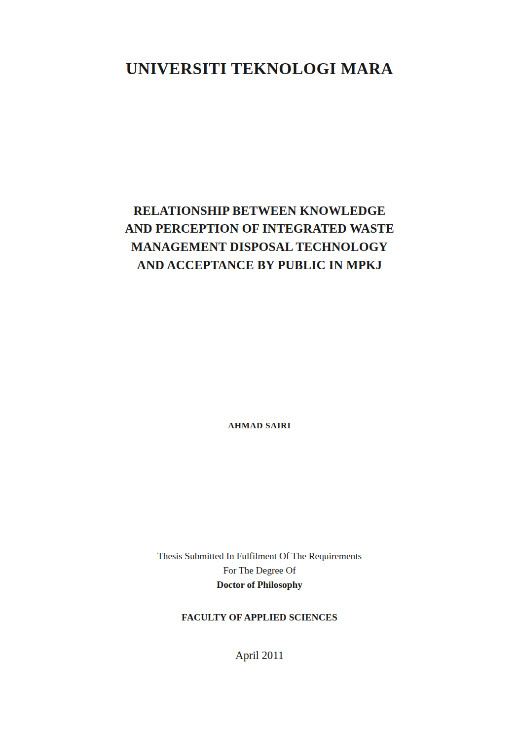UNIVERSITI TEKNOLOGI MARA
RELATIONSHIP BETWEEN KNOWLEDGE
AND PERCEPTION OF INTEGRATED WASTE
MANAGEMENT DISPOSAL TECHNOLOGY
AND ACCEPTANCE BY PUBLIC IN MPKJ
AHMAD SAIRI
Thesis Submitted In Fulfilment Of The Requirements
For The Degree Of
Doctor of Philosophy
FACULTY OF APPLIED SCIENCES
April 2011